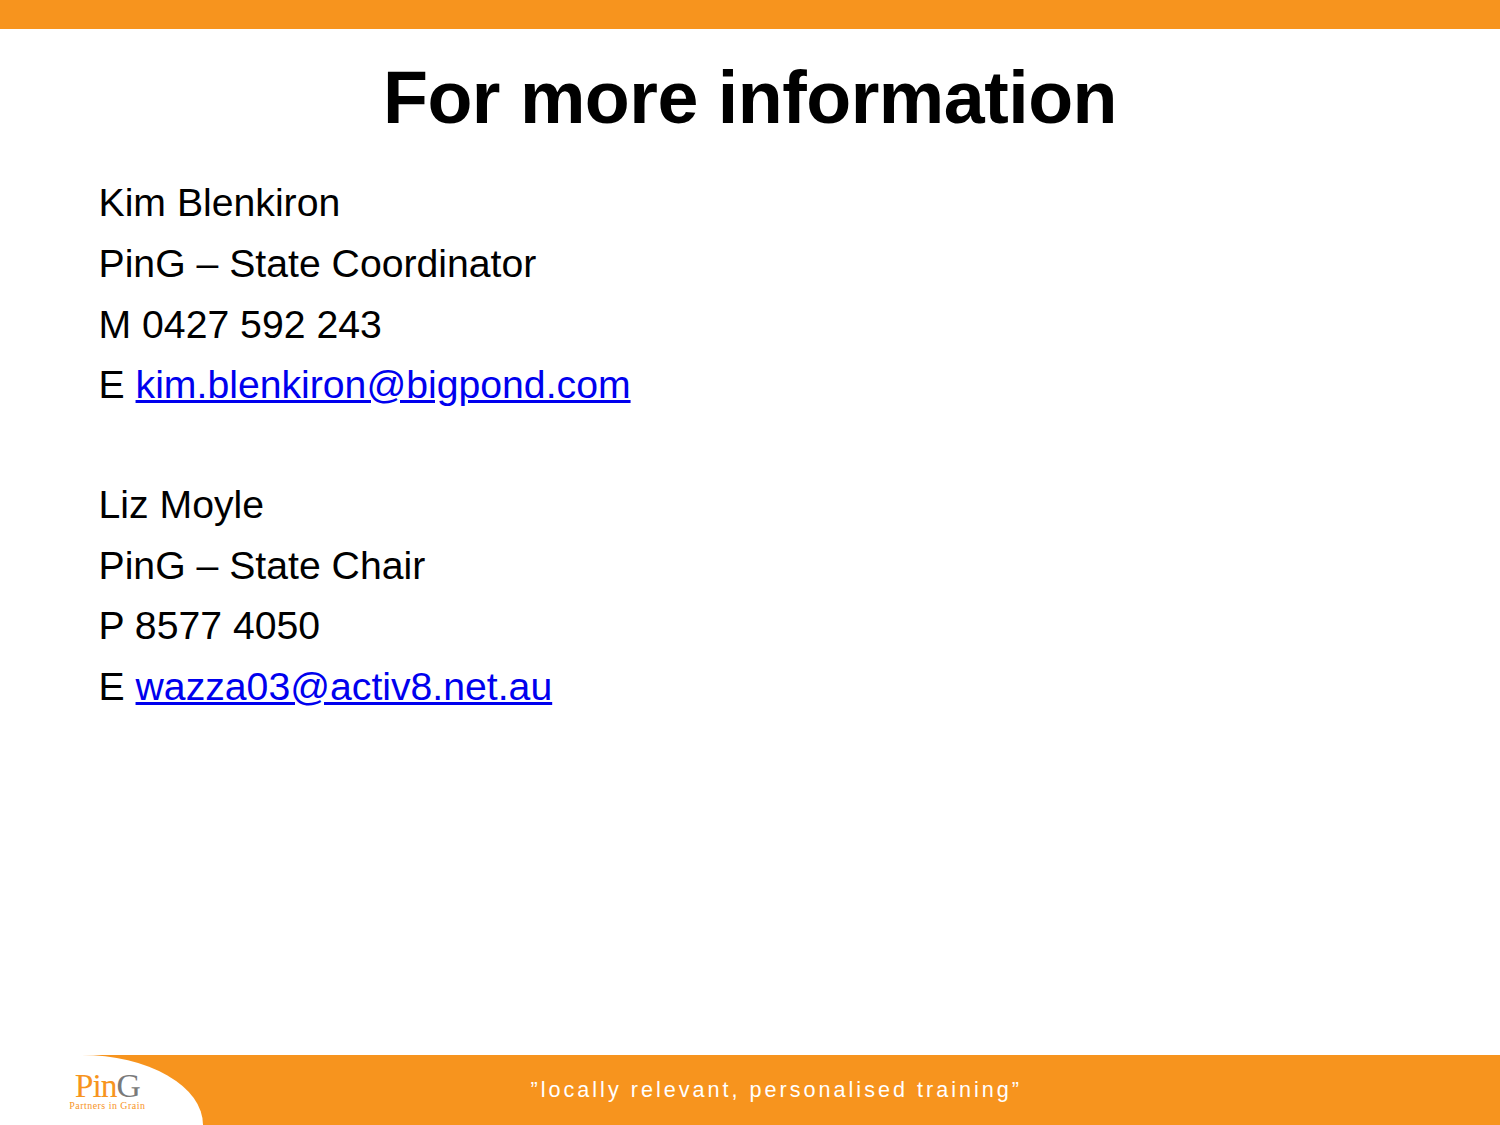For more information
Kim Blenkiron
PinG – State Coordinator
M 0427 592 243
E kim.blenkiron@bigpond.com
Liz Moyle
PinG – State Chair
P 8577 4050
E wazza03@activ8.net.au
PinG
Partners in Grain
”locally relevant, personalised training”